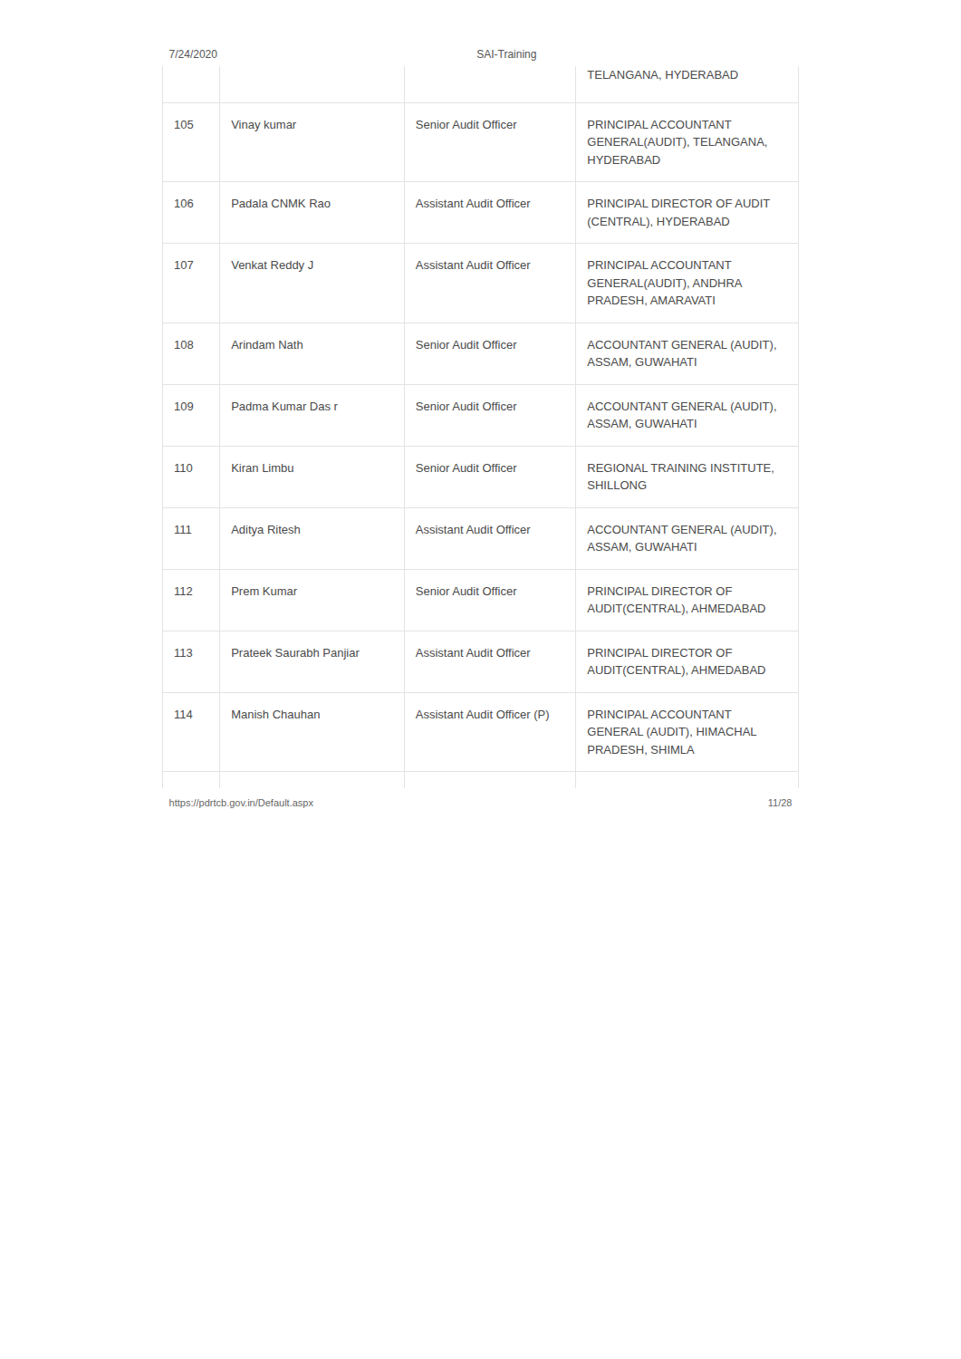7/24/2020
SAI-Training
| | | | TELANGANA, HYDERABAD |
| 105 | Vinay kumar | Senior Audit Officer | PRINCIPAL ACCOUNTANT GENERAL(AUDIT), TELANGANA, HYDERABAD |
| 106 | Padala CNMK Rao | Assistant Audit Officer | PRINCIPAL DIRECTOR OF AUDIT (CENTRAL), HYDERABAD |
| 107 | Venkat Reddy J | Assistant Audit Officer | PRINCIPAL ACCOUNTANT GENERAL(AUDIT), ANDHRA PRADESH, AMARAVATI |
| 108 | Arindam Nath | Senior Audit Officer | ACCOUNTANT GENERAL (AUDIT), ASSAM, GUWAHATI |
| 109 | Padma Kumar Das r | Senior Audit Officer | ACCOUNTANT GENERAL (AUDIT), ASSAM, GUWAHATI |
| 110 | Kiran Limbu | Senior Audit Officer | REGIONAL TRAINING INSTITUTE, SHILLONG |
| 111 | Aditya Ritesh | Assistant Audit Officer | ACCOUNTANT GENERAL (AUDIT), ASSAM, GUWAHATI |
| 112 | Prem Kumar | Senior Audit Officer | PRINCIPAL DIRECTOR OF AUDIT(CENTRAL), AHMEDABAD |
| 113 | Prateek Saurabh Panjiar | Assistant Audit Officer | PRINCIPAL DIRECTOR OF AUDIT(CENTRAL), AHMEDABAD |
| 114 | Manish Chauhan | Assistant Audit Officer (P) | PRINCIPAL ACCOUNTANT GENERAL (AUDIT), HIMACHAL PRADESH, SHIMLA |
https://pdrtcb.gov.in/Default.aspx
11/28